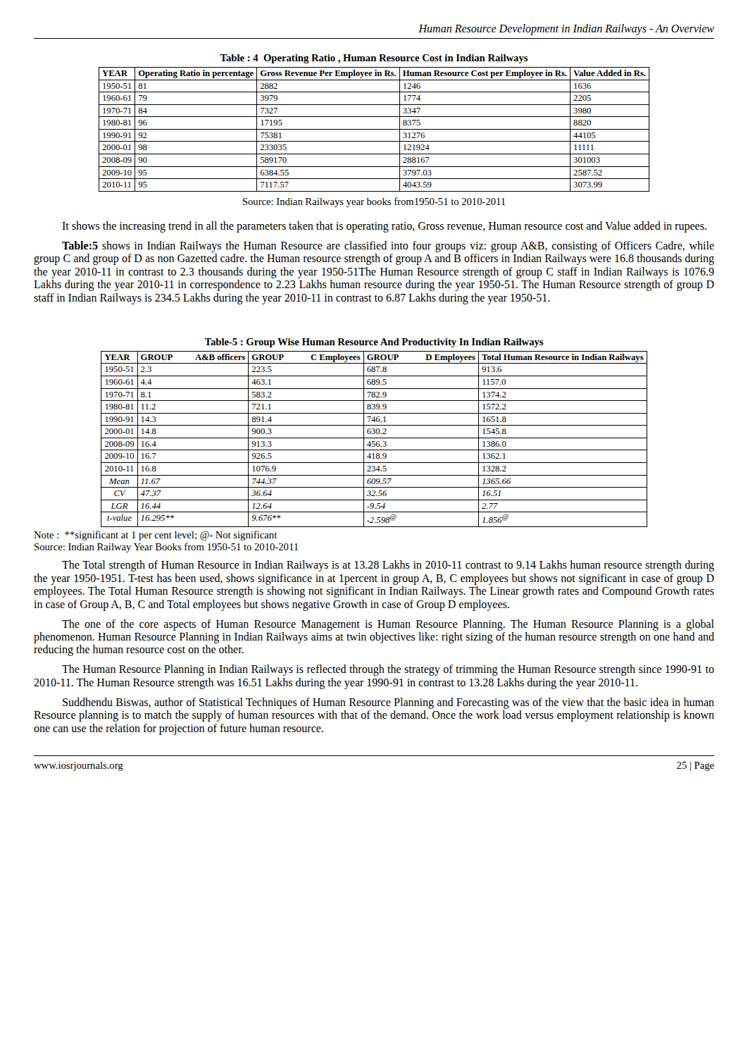Human Resource Development in Indian Railways - An Overview
Table : 4 Operating Ratio , Human Resource Cost in Indian Railways
| YEAR | Operating Ratio in percentage | Gross Revenue Per Employee in Rs. | Human Resource Cost per Employee in Rs. | Value Added in Rs. |
| --- | --- | --- | --- | --- |
| 1950-51 | 81 | 2882 | 1246 | 1636 |
| 1960-61 | 79 | 3979 | 1774 | 2205 |
| 1970-71 | 84 | 7327 | 3347 | 3980 |
| 1980-81 | 96 | 17195 | 8375 | 8820 |
| 1990-91 | 92 | 75381 | 31276 | 44105 |
| 2000-01 | 98 | 233035 | 121924 | 11111 |
| 2008-09 | 90 | 589170 | 288167 | 301003 |
| 2009-10 | 95 | 6384.55 | 3797.03 | 2587.52 |
| 2010-11 | 95 | 7117.57 | 4043.59 | 3073.99 |
Source: Indian Railways year books from1950-51 to 2010-2011
It shows the increasing trend in all the parameters taken that is operating ratio, Gross revenue, Human resource cost and Value added in rupees.
Table:5 shows in Indian Railways the Human Resource are classified into four groups viz: group A&B, consisting of Officers Cadre, while group C and group of D as non Gazetted cadre. the Human resource strength of group A and B officers in Indian Railways were 16.8 thousands during the year 2010-11 in contrast to 2.3 thousands during the year 1950-51The Human Resource strength of group C staff in Indian Railways is 1076.9 Lakhs during the year 2010-11 in correspondence to 2.23 Lakhs human resource during the year 1950-51. The Human Resource strength of group D staff in Indian Railways is 234.5 Lakhs during the year 2010-11 in contrast to 6.87 Lakhs during the year 1950-51.
Table-5 : Group Wise Human Resource And Productivity In Indian Railways
| YEAR | GROUP A&B officers | GROUP C Employees | GROUP D Employees | Total Human Resource in Indian Railways |
| --- | --- | --- | --- | --- |
| 1950-51 | 2.3 | 223.5 | 687.8 | 913.6 |
| 1960-61 | 4.4 | 463.1 | 689.5 | 1157.0 |
| 1970-71 | 8.1 | 583.2 | 782.9 | 1374.2 |
| 1980-81 | 11.2 | 721.1 | 839.9 | 1572.2 |
| 1990-91 | 14.3 | 891.4 | 746.1 | 1651.8 |
| 2000-01 | 14.8 | 900.3 | 630.2 | 1545.8 |
| 2008-09 | 16.4 | 913.3 | 456.3 | 1386.0 |
| 2009-10 | 16.7 | 926.5 | 418.9 | 1362.1 |
| 2010-11 | 16.8 | 1076.9 | 234.5 | 1328.2 |
| Mean | 11.67 | 744.37 | 609.57 | 1365.66 |
| CV | 47.37 | 36.64 | 32.56 | 16.51 |
| LGR | 16.44 | 12.64 | -9.54 | 2.77 |
| t-value | 16.295** | 9.676** | -2.598 @ | 1.856 @ |
Note : **significant at 1 per cent level; @- Not significant
Source: Indian Railway Year Books from 1950-51 to 2010-2011
The Total strength of Human Resource in Indian Railways is at 13.28 Lakhs in 2010-11 contrast to 9.14 Lakhs human resource strength during the year 1950-1951. T-test has been used, shows significance in at 1percent in group A, B, C employees but shows not significant in case of group D employees. The Total Human Resource strength is showing not significant in Indian Railways. The Linear growth rates and Compound Growth rates in case of Group A, B, C and Total employees but shows negative Growth in case of Group D employees.
The one of the core aspects of Human Resource Management is Human Resource Planning. The Human Resource Planning is a global phenomenon. Human Resource Planning in Indian Railways aims at twin objectives like: right sizing of the human resource strength on one hand and reducing the human resource cost on the other.
The Human Resource Planning in Indian Railways is reflected through the strategy of trimming the Human Resource strength since 1990-91 to 2010-11. The Human Resource strength was 16.51 Lakhs during the year 1990-91 in contrast to 13.28 Lakhs during the year 2010-11.
Suddhendu Biswas, author of Statistical Techniques of Human Resource Planning and Forecasting was of the view that the basic idea in human Resource planning is to match the supply of human resources with that of the demand. Once the work load versus employment relationship is known one can use the relation for projection of future human resource.
www.iosrjournals.org 25 | Page